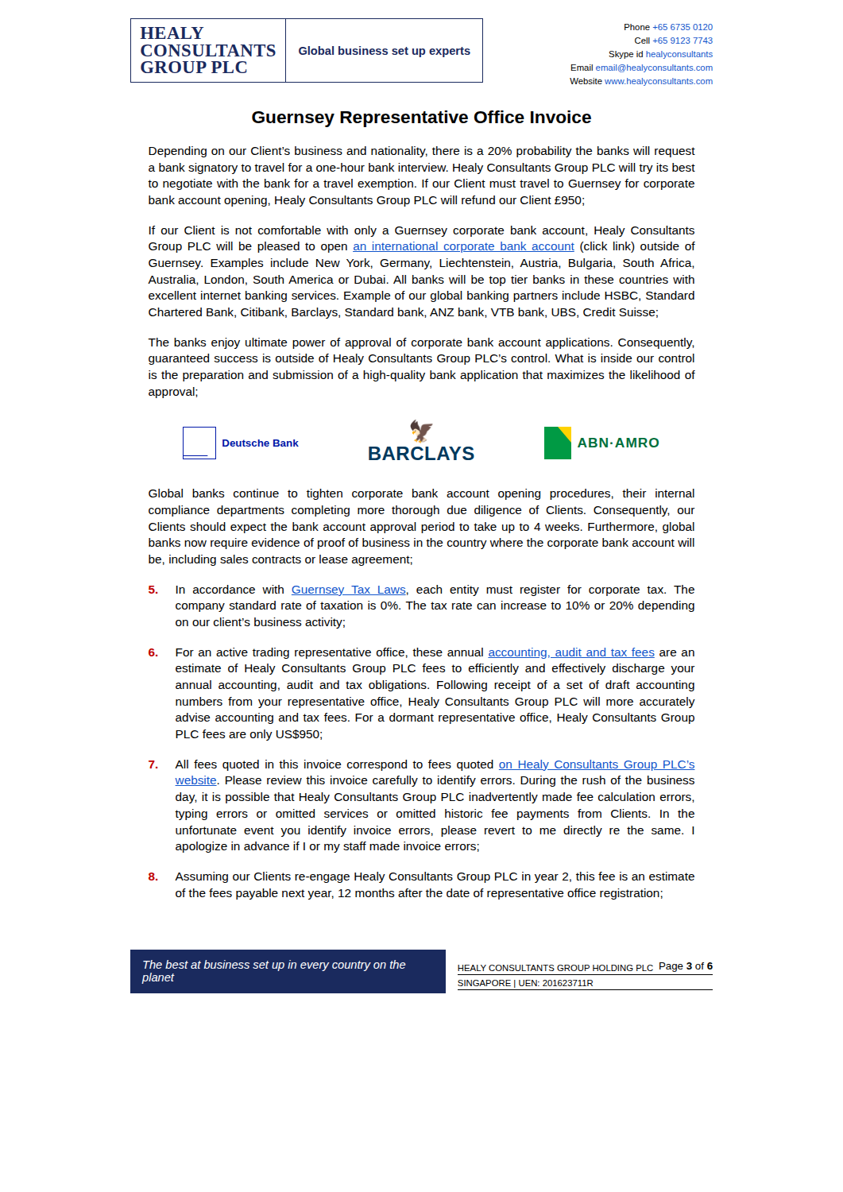HEALY
CONSULTANTS
GROUP PLC
Global business set up experts
Phone +65 6735 0120
Cell +65 9123 7743
Skype id healyconsultants
Email email@healyconsultants.com
Website www.healyconsultants.com
Guernsey Representative Office Invoice
Depending on our Client’s business and nationality, there is a 20% probability the banks will request a bank signatory to travel for a one-hour bank interview. Healy Consultants Group PLC will try its best to negotiate with the bank for a travel exemption. If our Client must travel to Guernsey for corporate bank account opening, Healy Consultants Group PLC will refund our Client £950;
If our Client is not comfortable with only a Guernsey corporate bank account, Healy Consultants Group PLC will be pleased to open an international corporate bank account (click link) outside of Guernsey. Examples include New York, Germany, Liechtenstein, Austria, Bulgaria, South Africa, Australia, London, South America or Dubai. All banks will be top tier banks in these countries with excellent internet banking services. Example of our global banking partners include HSBC, Standard Chartered Bank, Citibank, Barclays, Standard bank, ANZ bank, VTB bank, UBS, Credit Suisse;
The banks enjoy ultimate power of approval of corporate bank account applications. Consequently, guaranteed success is outside of Healy Consultants Group PLC’s control. What is inside our control is the preparation and submission of a high-quality bank application that maximizes the likelihood of approval;
Deutsche Bank
🦅
BARCLAYS
ABN·AMRO
Global banks continue to tighten corporate bank account opening procedures, their internal compliance departments completing more thorough due diligence of Clients. Consequently, our Clients should expect the bank account approval period to take up to 4 weeks. Furthermore, global banks now require evidence of proof of business in the country where the corporate bank account will be, including sales contracts or lease agreement;
5. In accordance with Guernsey Tax Laws, each entity must register for corporate tax. The company standard rate of taxation is 0%. The tax rate can increase to 10% or 20% depending on our client’s business activity;
6. For an active trading representative office, these annual accounting, audit and tax fees are an estimate of Healy Consultants Group PLC fees to efficiently and effectively discharge your annual accounting, audit and tax obligations. Following receipt of a set of draft accounting numbers from your representative office, Healy Consultants Group PLC will more accurately advise accounting and tax fees. For a dormant representative office, Healy Consultants Group PLC fees are only US$950;
7. All fees quoted in this invoice correspond to fees quoted on Healy Consultants Group PLC’s website. Please review this invoice carefully to identify errors. During the rush of the business day, it is possible that Healy Consultants Group PLC inadvertently made fee calculation errors, typing errors or omitted services or omitted historic fee payments from Clients. In the unfortunate event you identify invoice errors, please revert to me directly re the same. I apologize in advance if I or my staff made invoice errors;
8. Assuming our Clients re-engage Healy Consultants Group PLC in year 2, this fee is an estimate of the fees payable next year, 12 months after the date of representative office registration;
The best at business set up in every country on the planet
Page 3 of 6
HEALY CONSULTANTS GROUP HOLDING PLC
SINGAPORE | UEN: 201623711R